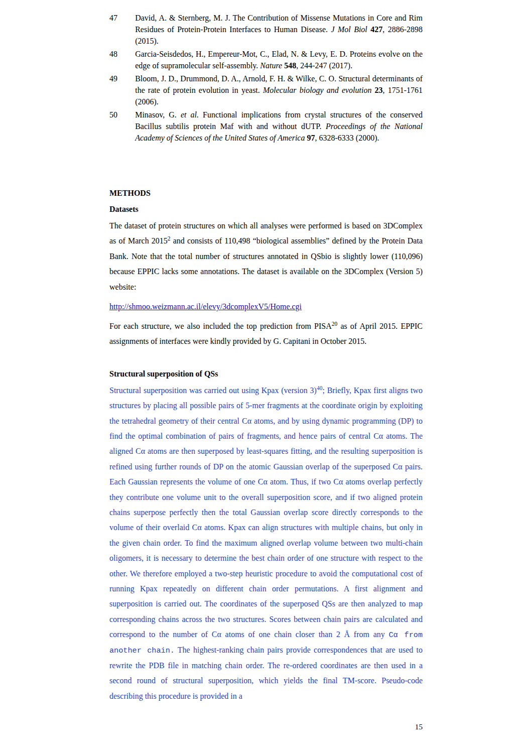47 David, A. & Sternberg, M. J. The Contribution of Missense Mutations in Core and Rim Residues of Protein-Protein Interfaces to Human Disease. J Mol Biol 427, 2886-2898 (2015).
48 Garcia-Seisdedos, H., Empereur-Mot, C., Elad, N. & Levy, E. D. Proteins evolve on the edge of supramolecular self-assembly. Nature 548, 244-247 (2017).
49 Bloom, J. D., Drummond, D. A., Arnold, F. H. & Wilke, C. O. Structural determinants of the rate of protein evolution in yeast. Molecular biology and evolution 23, 1751-1761 (2006).
50 Minasov, G. et al. Functional implications from crystal structures of the conserved Bacillus subtilis protein Maf with and without dUTP. Proceedings of the National Academy of Sciences of the United States of America 97, 6328-6333 (2000).
METHODS
Datasets
The dataset of protein structures on which all analyses were performed is based on 3DComplex as of March 20152 and consists of 110,498 “biological assemblies” defined by the Protein Data Bank. Note that the total number of structures annotated in QSbio is slightly lower (110,096) because EPPIC lacks some annotations. The dataset is available on the 3DComplex (Version 5) website:
http://shmoo.weizmann.ac.il/elevy/3dcomplexV5/Home.cgi
For each structure, we also included the top prediction from PISA20 as of April 2015. EPPIC assignments of interfaces were kindly provided by G. Capitani in October 2015.
Structural superposition of QSs
Structural superposition was carried out using Kpax (version 3)40; Briefly, Kpax first aligns two structures by placing all possible pairs of 5-mer fragments at the coordinate origin by exploiting the tetrahedral geometry of their central Cα atoms, and by using dynamic programming (DP) to find the optimal combination of pairs of fragments, and hence pairs of central Cα atoms. The aligned Cα atoms are then superposed by least-squares fitting, and the resulting superposition is refined using further rounds of DP on the atomic Gaussian overlap of the superposed Cα pairs. Each Gaussian represents the volume of one Cα atom. Thus, if two Cα atoms overlap perfectly they contribute one volume unit to the overall superposition score, and if two aligned protein chains superpose perfectly then the total Gaussian overlap score directly corresponds to the volume of their overlaid Cα atoms. Kpax can align structures with multiple chains, but only in the given chain order. To find the maximum aligned overlap volume between two multi-chain oligomers, it is necessary to determine the best chain order of one structure with respect to the other. We therefore employed a two-step heuristic procedure to avoid the computational cost of running Kpax repeatedly on different chain order permutations. A first alignment and superposition is carried out. The coordinates of the superposed QSs are then analyzed to map corresponding chains across the two structures. Scores between chain pairs are calculated and correspond to the number of Cα atoms of one chain closer than 2 Å from any Cα from another chain. The highest-ranking chain pairs provide correspondences that are used to rewrite the PDB file in matching chain order. The re-ordered coordinates are then used in a second round of structural superposition, which yields the final TM-score. Pseudo-code describing this procedure is provided in a
15